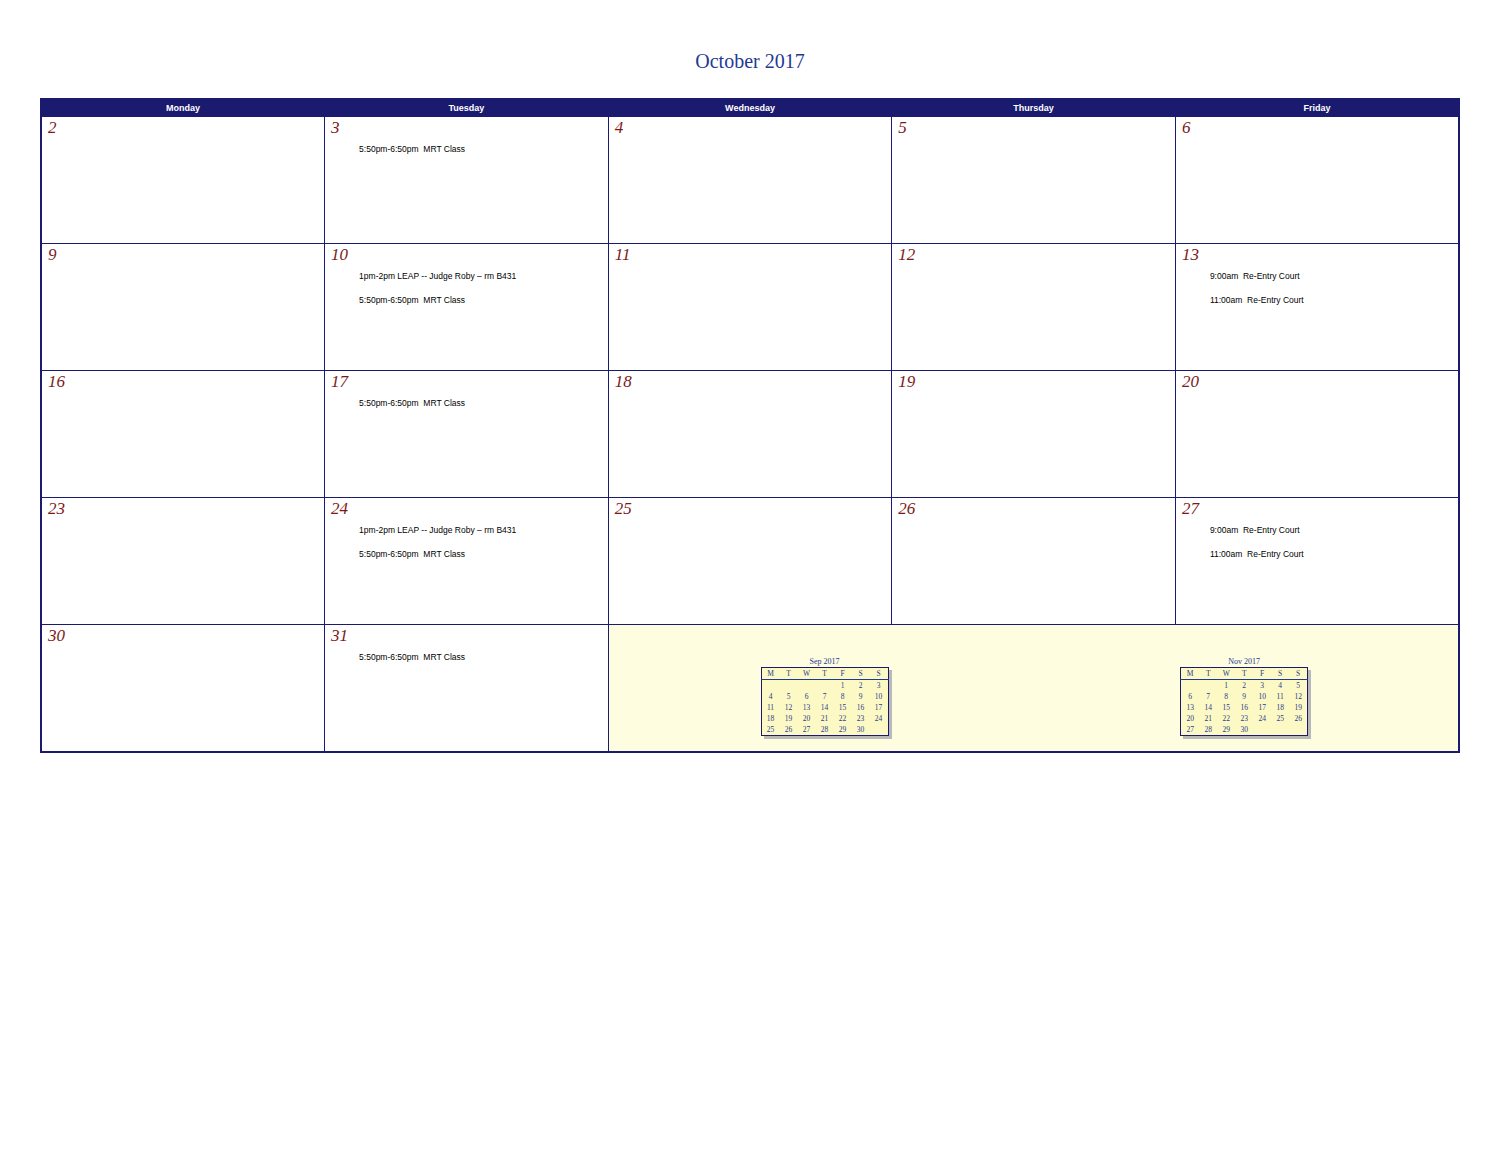October 2017
| Monday | Tuesday | Wednesday | Thursday | Friday |
| --- | --- | --- | --- | --- |
| 2 | 3 5:50pm-6:50pm MRT Class | 4 | 5 | 6 |
| 9 | 10 1pm-2pm LEAP -- Judge Roby – rm B431 5:50pm-6:50pm MRT Class | 11 | 12 | 13 9:00am Re-Entry Court 11:00am Re-Entry Court |
| 16 | 17 5:50pm-6:50pm MRT Class | 18 | 19 | 20 |
| 23 | 24 1pm-2pm LEAP -- Judge Roby – rm B431 5:50pm-6:50pm MRT Class | 25 | 26 | 27 9:00am Re-Entry Court 11:00am Re-Entry Court |
| 30 | 31 5:50pm-6:50pm MRT Class | Sep 2017 / M / T / W / T / F / S / S / / --- / --- / --- / --- / --- / --- / --- / / / / / / 1 / 2 / 3 / / 4 / 5 / 6 / 7 / 8 / 9 / 10 / / 11 / 12 / 13 / 14 / 15 / 16 / 17 / / 18 / 19 / 20 / 21 / 22 / 23 / 24 / / 25 / 26 / 27 / 28 / 29 / 30 / / Nov 2017 / M / T / W / T / F / S / S / / --- / --- / --- / --- / --- / --- / --- / / / / 1 / 2 / 3 / 4 / 5 / / 6 / 7 / 8 / 9 / 10 / 11 / 12 / / 13 / 14 / 15 / 16 / 17 / 18 / 19 / / 20 / 21 / 22 / 23 / 24 / 25 / 26 / / 27 / 28 / 29 / 30 / / / / |